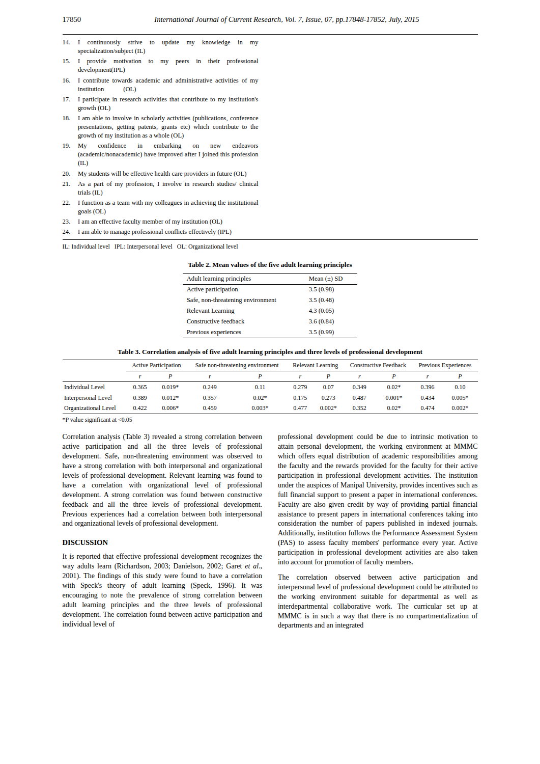17850 International Journal of Current Research, Vol. 7, Issue, 07, pp.17848-17852, July, 2015
| 14. | I continuously strive to update my knowledge in my specialization/subject (IL) | |
| 15. | I provide motivation to my peers in their professional development(IPL) | |
| 16. | I contribute towards academic and administrative activities of my institution (OL) | |
| 17. | I participate in research activities that contribute to my institution's growth (OL) | |
| 18. | I am able to involve in scholarly activities (publications, conference presentations, getting patents, grants etc) which contribute to the growth of my institution as a whole (OL) | |
| 19. | My confidence in embarking on new endeavors (academic/nonacademic) have improved after I joined this profession (IL) | |
| 20. | My students will be effective health care providers in future (OL) | |
| 21. | As a part of my profession, I involve in research studies/ clinical trials (IL) | |
| 22. | I function as a team with my colleagues in achieving the institutional goals (OL) | |
| 23. | I am an effective faculty member of my institution (OL) | |
| 24. | I am able to manage professional conflicts effectively (IPL) | |
IL: Individual level IPL: Interpersonal level OL: Organizational level
Table 2. Mean values of the five adult learning principles
| Adult learning principles | Mean (±) SD |
| --- | --- |
| Active participation | 3.5 (0.98) |
| Safe, non-threatening environment | 3.5 (0.48) |
| Relevant Learning | 4.3 (0.05) |
| Constructive feedback | 3.6 (0.84) |
| Previous experiences | 3.5 (0.99) |
Table 3. Correlation analysis of five adult learning principles and three levels of professional development
| | Active Participation | Safe non-threatening environment | Relevant Learning | Constructive Feedback | Previous Experiences |
| --- | --- | --- | --- | --- | --- |
| | r | P | r | P | r | P | r | P | r | P |
| Individual Level | 0.365 | 0.019* | 0.249 | 0.11 | 0.279 | 0.07 | 0.349 | 0.02* | 0.396 | 0.10 |
| Interpersonal Level | 0.389 | 0.012* | 0.357 | 0.02* | 0.175 | 0.273 | 0.487 | 0.001* | 0.434 | 0.005* |
| Organizational Level | 0.422 | 0.006* | 0.459 | 0.003* | 0.477 | 0.002* | 0.352 | 0.02* | 0.474 | 0.002* |
*P value significant at <0.05
Correlation analysis (Table 3) revealed a strong correlation between active participation and all the three levels of professional development. Safe, non-threatening environment was observed to have a strong correlation with both interpersonal and organizational levels of professional development. Relevant learning was found to have a correlation with organizational level of professional development. A strong correlation was found between constructive feedback and all the three levels of professional development. Previous experiences had a correlation between both interpersonal and organizational levels of professional development.
DISCUSSION
It is reported that effective professional development recognizes the way adults learn (Richardson, 2003; Danielson, 2002; Garet et al., 2001). The findings of this study were found to have a correlation with Speck's theory of adult learning (Speck, 1996). It was encouraging to note the prevalence of strong correlation between adult learning principles and the three levels of professional development. The correlation found between active participation and individual level of
professional development could be due to intrinsic motivation to attain personal development, the working environment at MMMC which offers equal distribution of academic responsibilities among the faculty and the rewards provided for the faculty for their active participation in professional development activities. The institution under the auspices of Manipal University, provides incentives such as full financial support to present a paper in international conferences. Faculty are also given credit by way of providing partial financial assistance to present papers in international conferences taking into consideration the number of papers published in indexed journals. Additionally, institution follows the Performance Assessment System (PAS) to assess faculty members' performance every year. Active participation in professional development activities are also taken into account for promotion of faculty members.
The correlation observed between active participation and interpersonal level of professional development could be attributed to the working environment suitable for departmental as well as interdepartmental collaborative work. The curricular set up at MMMC is in such a way that there is no compartmentalization of departments and an integrated